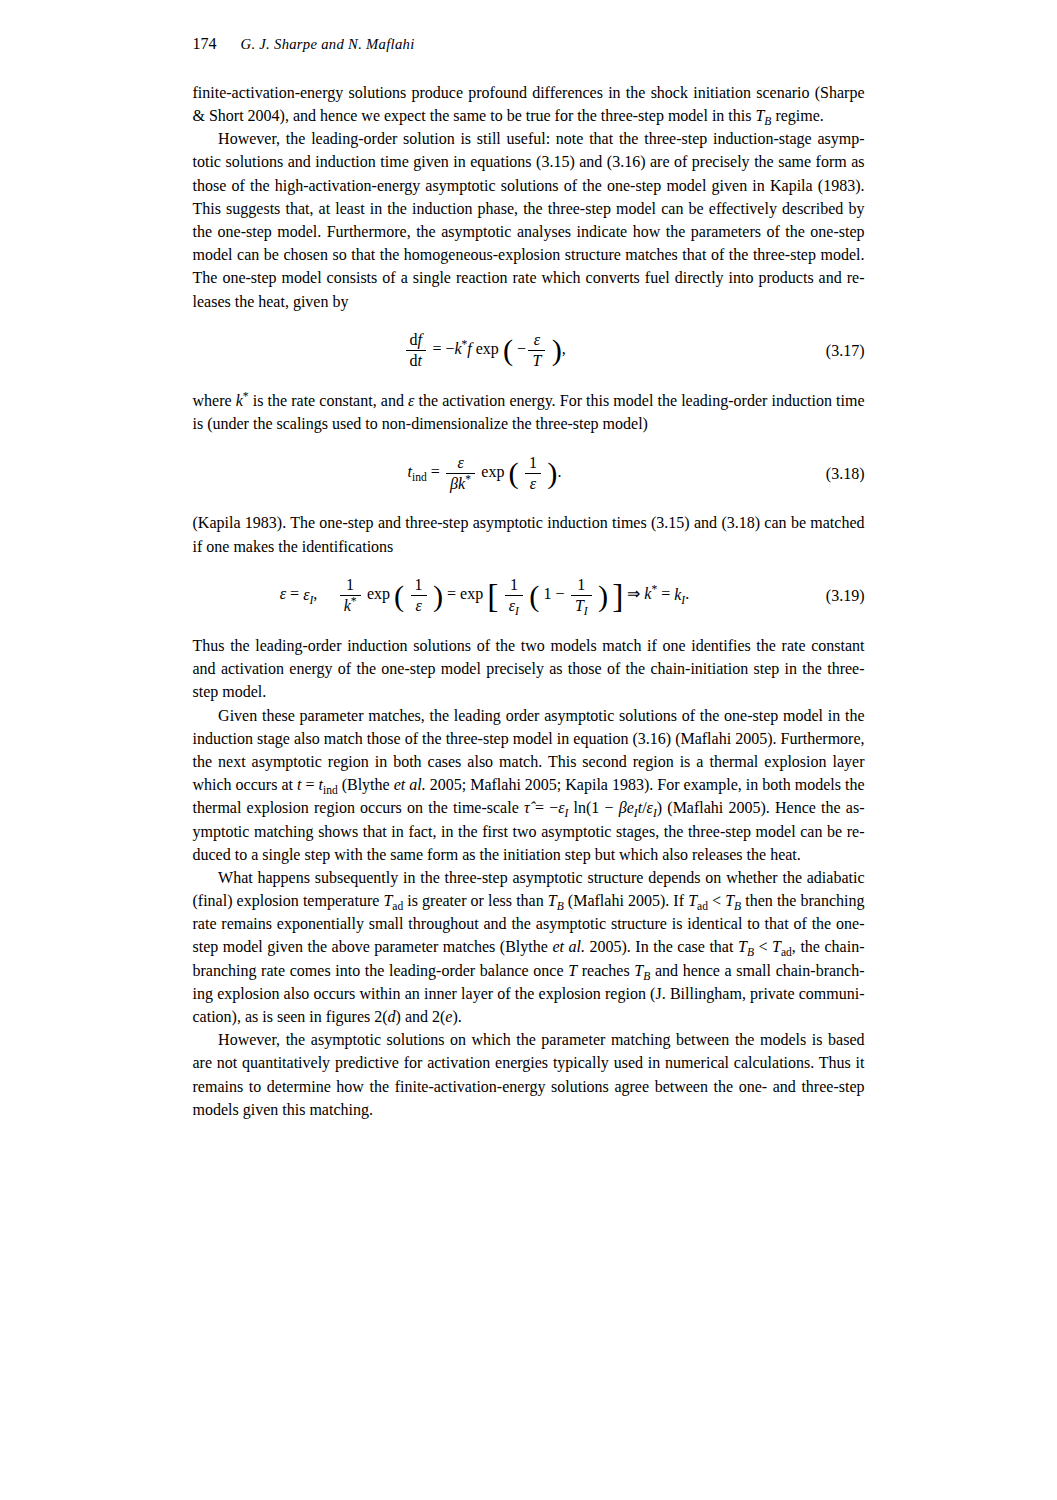174 G. J. Sharpe and N. Maflahi
finite-activation-energy solutions produce profound differences in the shock initiation scenario (Sharpe & Short 2004), and hence we expect the same to be true for the three-step model in this TB regime.
However, the leading-order solution is still useful: note that the three-step induction-stage asymptotic solutions and induction time given in equations (3.15) and (3.16) are of precisely the same form as those of the high-activation-energy asymptotic solutions of the one-step model given in Kapila (1983). This suggests that, at least in the induction phase, the three-step model can be effectively described by the one-step model. Furthermore, the asymptotic analyses indicate how the parameters of the one-step model can be chosen so that the homogeneous-explosion structure matches that of the three-step model. The one-step model consists of a single reaction rate which converts fuel directly into products and releases the heat, given by
df dt = −k*f exp ( −εT ),
(3.17)
where k* is the rate constant, and ε the activation energy. For this model the leading-order induction time is (under the scalings used to non-dimensionalize the three-step model)
tind = εβk* exp ( 1 ε ).
(3.18)
(Kapila 1983). The one-step and three-step asymptotic induction times (3.15) and (3.18) can be matched if one makes the identifications
ε = εI, 1 k* exp ( 1 ε ) = exp [ 1 εI ( 1 − 1 TI ) ] ⇒ k* = kI.
(3.19)
Thus the leading-order induction solutions of the two models match if one identifies the rate constant and activation energy of the one-step model precisely as those of the chain-initiation step in the three-step model.
Given these parameter matches, the leading order asymptotic solutions of the one-step model in the induction stage also match those of the three-step model in equation (3.16) (Maflahi 2005). Furthermore, the next asymptotic region in both cases also match. This second region is a thermal explosion layer which occurs at t = tind (Blythe et al. 2005; Maflahi 2005; Kapila 1983). For example, in both models the thermal explosion region occurs on the time-scale τ̂ = −εI ln(1 − βeIt/εI) (Maflahi 2005). Hence the asymptotic matching shows that in fact, in the first two asymptotic stages, the three-step model can be reduced to a single step with the same form as the initiation step but which also releases the heat.
What happens subsequently in the three-step asymptotic structure depends on whether the adiabatic (final) explosion temperature Tad is greater or less than TB (Maflahi 2005). If Tad < TB then the branching rate remains exponentially small throughout and the asymptotic structure is identical to that of the one-step model given the above parameter matches (Blythe et al. 2005). In the case that TB < Tad, the chain-branching rate comes into the leading-order balance once T reaches TB and hence a small chain-branching explosion also occurs within an inner layer of the explosion region (J. Billingham, private communication), as is seen in figures 2(d) and 2(e).
However, the asymptotic solutions on which the parameter matching between the models is based are not quantitatively predictive for activation energies typically used in numerical calculations. Thus it remains to determine how the finite-activation-energy solutions agree between the one- and three-step models given this matching.